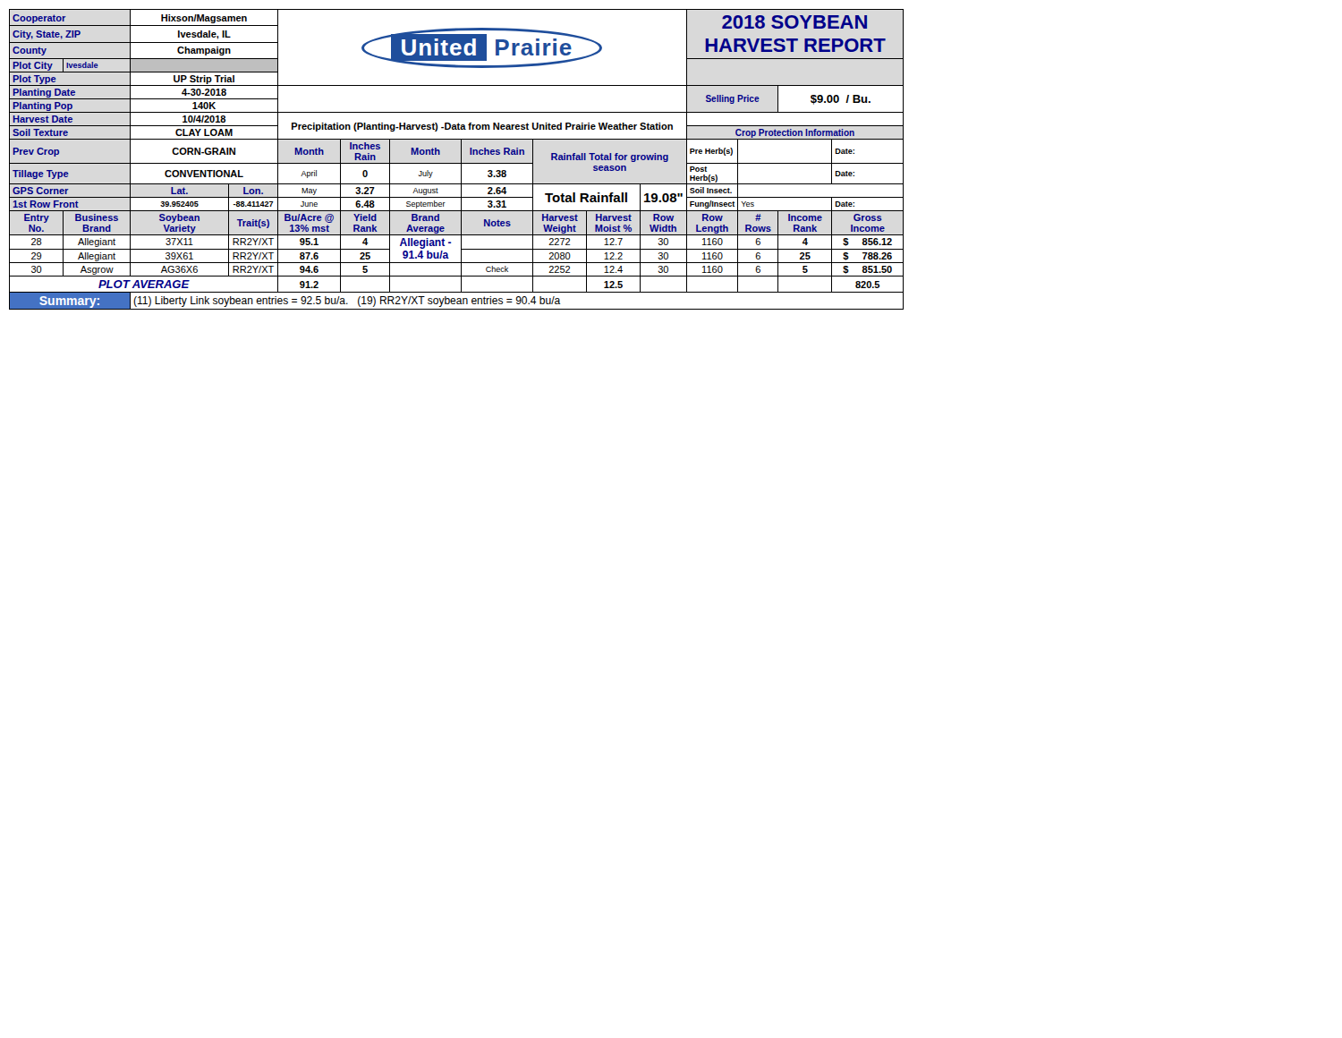| Cooperator | Hixson/Magsamen | United Prairie | 2018 SOYBEAN HARVEST REPORT |
| City, State, ZIP | Ivesdale, IL |
| County | Champaign |
| Plot City | Ivesdale | | |
| Plot Type | UP Strip Trial |
| Planting Date | 4-30-2018 | | Selling Price | $9.00 / Bu. |
| Planting Pop | 140K |
| Harvest Date | 10/4/2018 | Precipitation (Planting-Harvest) -Data from Nearest United Prairie Weather Station | |
| Soil Texture | CLAY LOAM | Crop Protection Information |
| Prev Crop | CORN-GRAIN | Month | Inches Rain | Month | Inches Rain | Rainfall Total for growing season | Pre Herb(s) | | Date: |
| Tillage Type | CONVENTIONAL | April | 0 | July | 3.38 | Post Herb(s) | | Date: |
| GPS Corner | Lat. | Lon. | May | 3.27 | August | 2.64 | Total Rainfall | 19.08" | Soil Insect. | |
| 1st Row Front | 39.952405 | -88.411427 | June | 6.48 | September | 3.31 | Fung/Insect | Yes | Date: |
| Entry No. | Business Brand | Soybean Variety | Trait(s) | Bu/Acre @ 13% mst | Yield Rank | Brand Average | Notes | Harvest Weight | Harvest Moist % | Row Width | Row Length | # Rows | Income Rank | Gross Income |
| 28 | Allegiant | 37X11 | RR2Y/XT | 95.1 | 4 | Allegiant - 91.4 bu/a | | 2272 | 12.7 | 30 | 1160 | 6 | 4 | $ 856.12 |
| 29 | Allegiant | 39X61 | RR2Y/XT | 87.6 | 25 | | 2080 | 12.2 | 30 | 1160 | 6 | 25 | $ 788.26 |
| 30 | Asgrow | AG36X6 | RR2Y/XT | 94.6 | 5 | | Check | 2252 | 12.4 | 30 | 1160 | 6 | 5 | $ 851.50 |
| PLOT AVERAGE | 91.2 | | | | | 12.5 | | | | | 820.5 |
| Summary: | (11) Liberty Link soybean entries = 92.5 bu/a. (19) RR2Y/XT soybean entries = 90.4 bu/a |